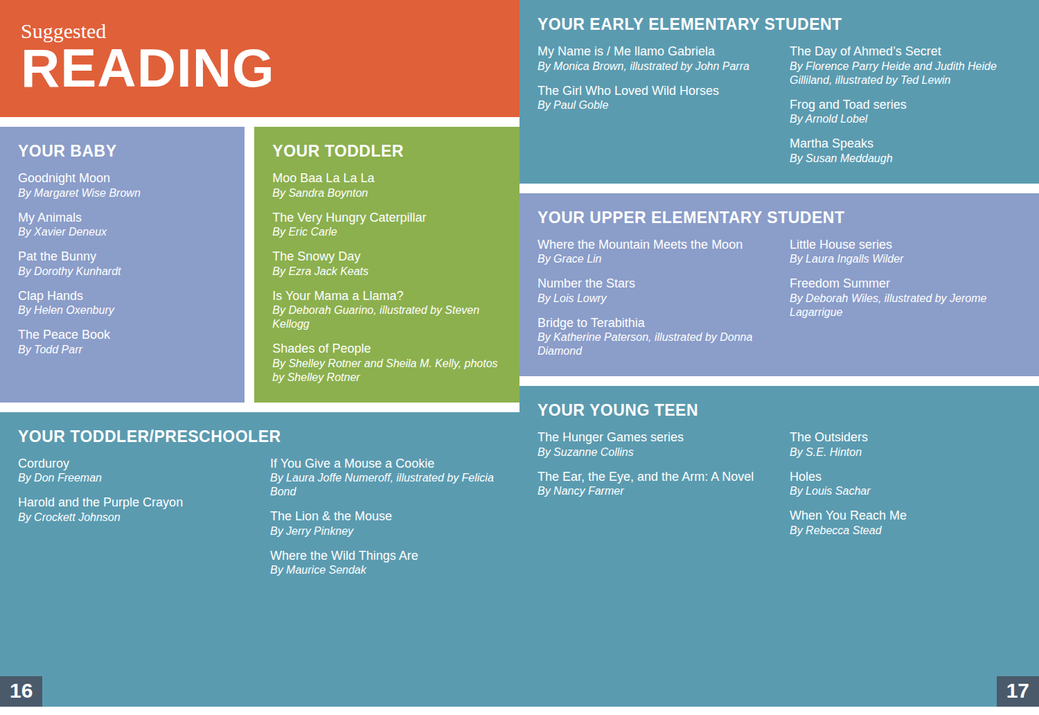Suggested
READING
Your Baby
Goodnight Moon By Margaret Wise Brown
My Animals By Xavier Deneux
Pat the Bunny By Dorothy Kunhardt
Clap Hands By Helen Oxenbury
The Peace Book By Todd Parr
Your Toddler
Moo Baa La La La By Sandra Boynton
The Very Hungry Caterpillar By Eric Carle
The Snowy Day By Ezra Jack Keats
Is Your Mama a Llama?By Deborah Guarino, illustrated by Steven Kellogg
Shades of People By Shelley Rotner and Sheila M. Kelly, photos by Shelley Rotner
Your Toddler/Preschooler
Corduroy By Don Freeman
Harold and the Purple Crayon By Crockett Johnson
If You Give a Mouse a Cookie By Laura Joffe Numeroff, illustrated by Felicia Bond
The Lion & the Mouse By Jerry Pinkney
Where the Wild Things Are By Maurice Sendak
16
Your Early Elementary Student
My Name is / Me llamo Gabriela By Monica Brown, illustrated by John Parra
The Girl Who Loved Wild Horses By Paul Goble
The Day of Ahmed’s Secret By Florence Parry Heide and Judith Heide Gilliland, illustrated by Ted Lewin
Frog and Toad series By Arnold Lobel
Martha Speaks By Susan Meddaugh
Your Upper Elementary Student
Where the Mountain Meets the Moon By Grace Lin
Number the Stars By Lois Lowry
Bridge to Terabithia By Katherine Paterson, illustrated by Donna Diamond
Little House series By Laura Ingalls Wilder
Freedom Summer By Deborah Wiles, illustrated by Jerome Lagarrigue
Your Young Teen
The Hunger Games series By Suzanne Collins
The Ear, the Eye, and the Arm: A Novel By Nancy Farmer
The Outsiders By S.E. Hinton
Holes By Louis Sachar
When You Reach Me By Rebecca Stead
17